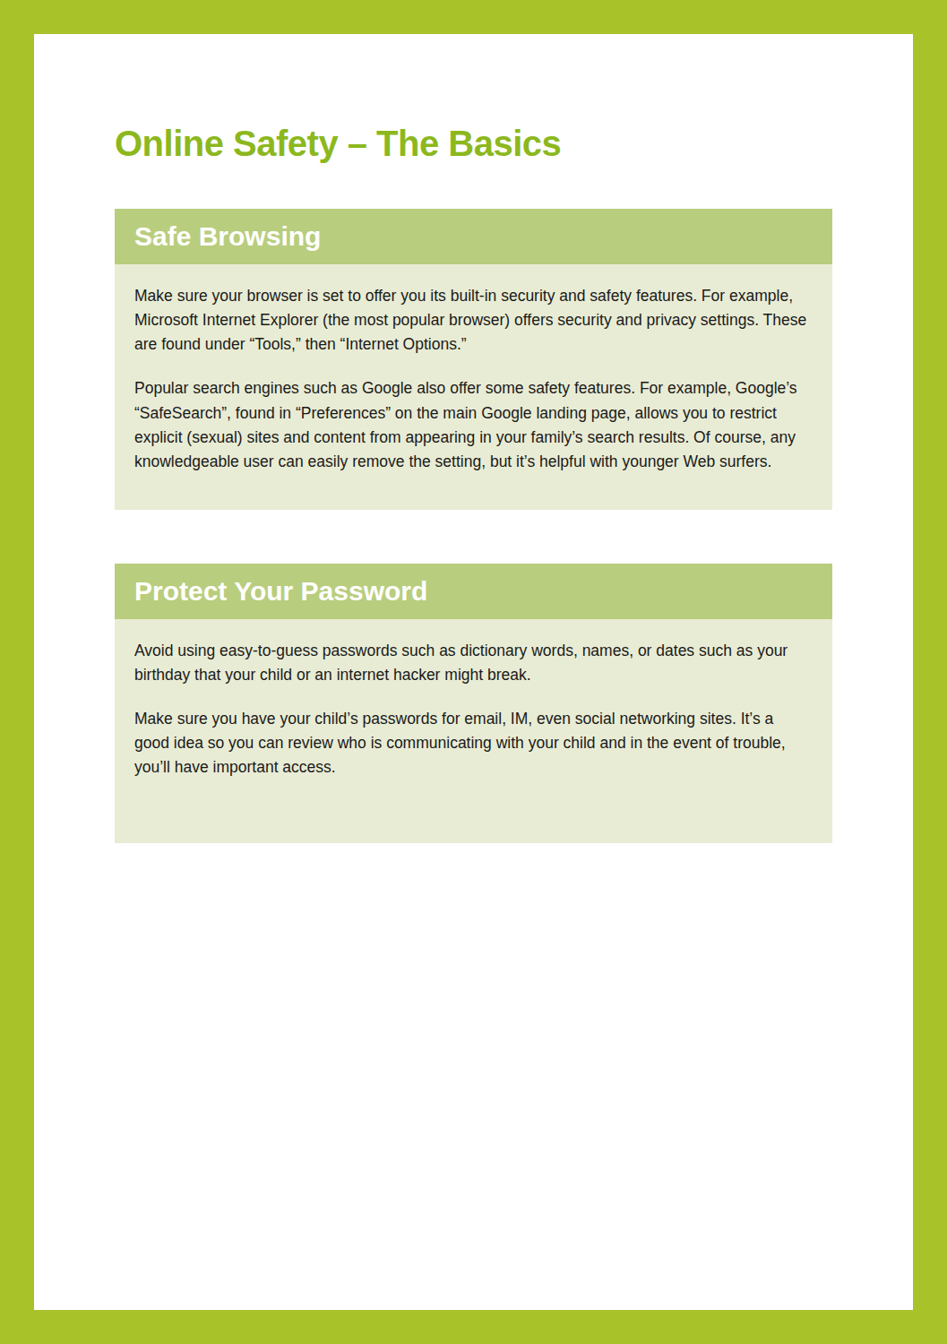Online Safety – The Basics
Safe Browsing
Make sure your browser is set to offer you its built-in security and safety features. For example, Microsoft Internet Explorer (the most popular browser) offers security and privacy settings. These are found under “Tools,” then “Internet Options.”
Popular search engines such as Google also offer some safety features. For example, Google’s “SafeSearch”, found in “Preferences” on the main Google landing page, allows you to restrict explicit (sexual) sites and content from appearing in your family’s search results. Of course, any knowledgeable user can easily remove the setting, but it’s helpful with younger Web surfers.
Protect Your Password
Avoid using easy-to-guess passwords such as dictionary words, names, or dates such as your birthday that your child or an internet hacker might break.
Make sure you have your child’s passwords for email, IM, even social networking sites. It’s a good idea so you can review who is communicating with your child and in the event of trouble, you’ll have important access.